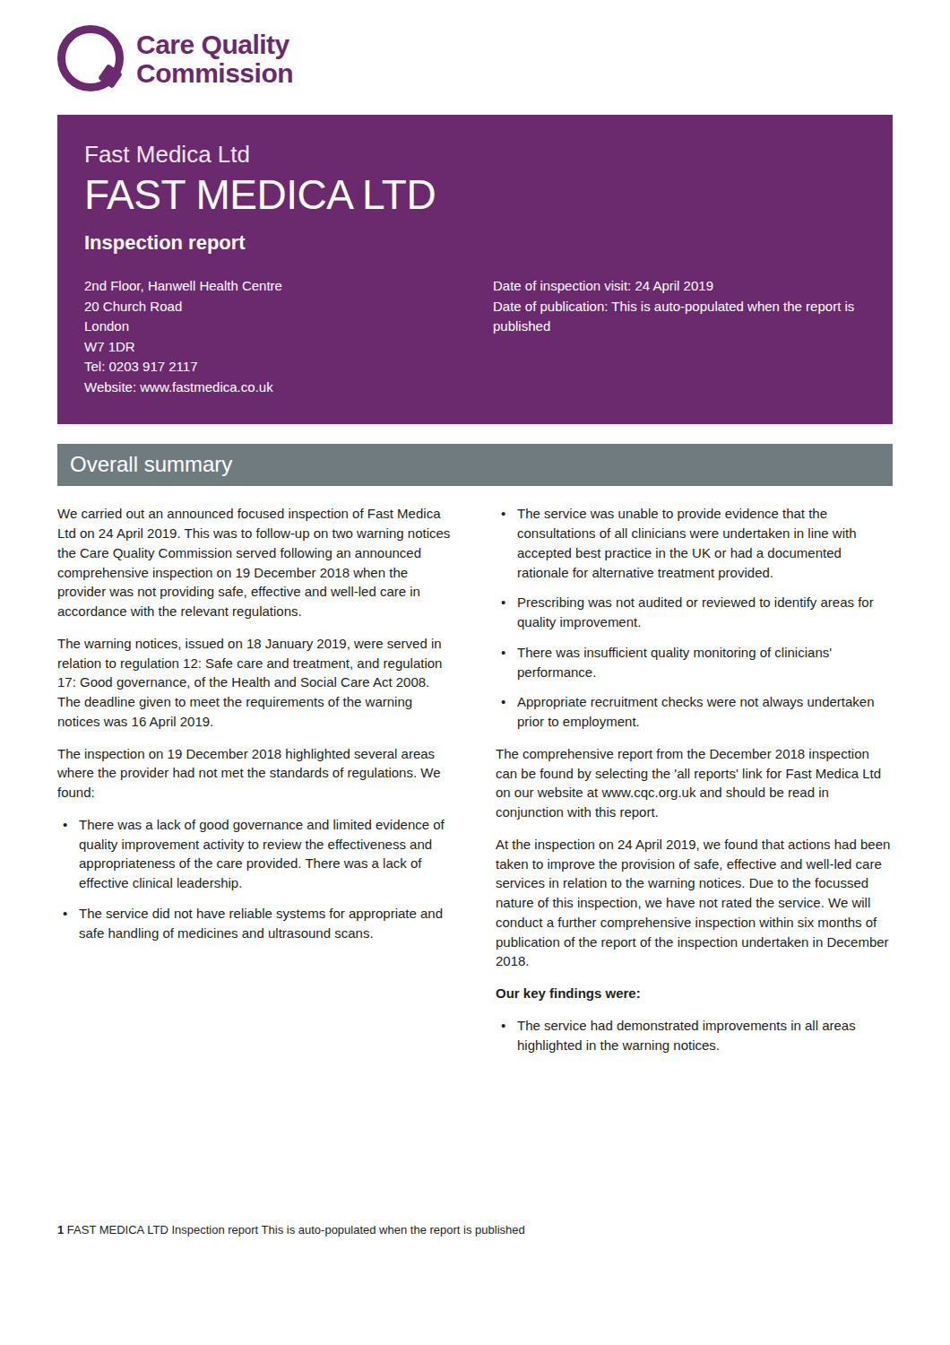Care Quality Commission
Fast Medica Ltd
FAST MEDICA LTD
Inspection report
2nd Floor, Hanwell Health Centre
20 Church Road
London
W7 1DR
Tel: 0203 917 2117
Website: www.fastmedica.co.uk
Date of inspection visit: 24 April 2019
Date of publication: This is auto-populated when the report is published
Overall summary
We carried out an announced focused inspection of Fast Medica Ltd on 24 April 2019. This was to follow-up on two warning notices the Care Quality Commission served following an announced comprehensive inspection on 19 December 2018 when the provider was not providing safe, effective and well-led care in accordance with the relevant regulations.
The warning notices, issued on 18 January 2019, were served in relation to regulation 12: Safe care and treatment, and regulation 17: Good governance, of the Health and Social Care Act 2008. The deadline given to meet the requirements of the warning notices was 16 April 2019.
The inspection on 19 December 2018 highlighted several areas where the provider had not met the standards of regulations. We found:
There was a lack of good governance and limited evidence of quality improvement activity to review the effectiveness and appropriateness of the care provided. There was a lack of effective clinical leadership.
The service did not have reliable systems for appropriate and safe handling of medicines and ultrasound scans.
The service was unable to provide evidence that the consultations of all clinicians were undertaken in line with accepted best practice in the UK or had a documented rationale for alternative treatment provided.
Prescribing was not audited or reviewed to identify areas for quality improvement.
There was insufficient quality monitoring of clinicians' performance.
Appropriate recruitment checks were not always undertaken prior to employment.
The comprehensive report from the December 2018 inspection can be found by selecting the 'all reports' link for Fast Medica Ltd on our website at www.cqc.org.uk and should be read in conjunction with this report.
At the inspection on 24 April 2019, we found that actions had been taken to improve the provision of safe, effective and well-led care services in relation to the warning notices. Due to the focussed nature of this inspection, we have not rated the service. We will conduct a further comprehensive inspection within six months of publication of the report of the inspection undertaken in December 2018.
Our key findings were:
The service had demonstrated improvements in all areas highlighted in the warning notices.
1 FAST MEDICA LTD Inspection report This is auto-populated when the report is published